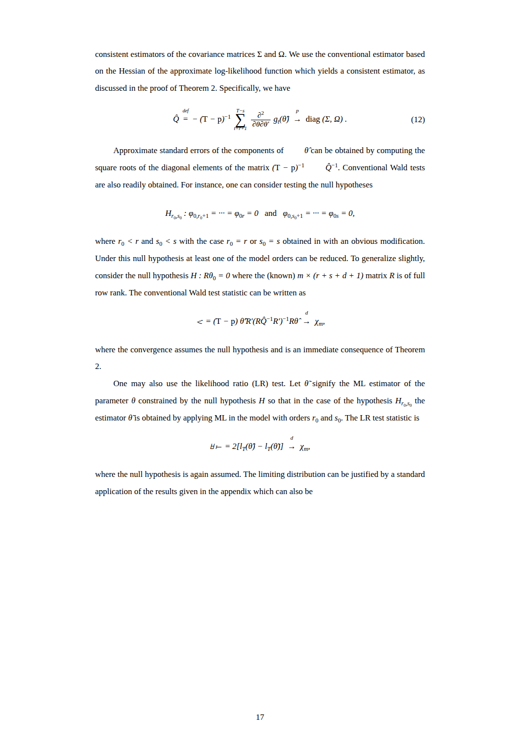consistent estimators of the covariance matrices Σ and Ω. We use the conventional estimator based on the Hessian of the approximate log-likelihood function which yields a consistent estimator, as discussed in the proof of Theorem 2. Specifically, we have
Q̂ def= − (T − p)−1 T−s ∑ t=r+1 ∂2 ∂θ∂θ′ gt(θ̂) p→ diag (Σ, Ω) . (12)
Approximate standard errors of the components of θ̂ can be obtained by computing the square roots of the diagonal elements of the matrix (T − p)−1 Q̂−1. Conventional Wald tests are also readily obtained. For instance, one can consider testing the null hypotheses
Hr0,s0 : φ0,r0+1 = ··· = φ0r = 0 and φ0,s0+1 = ··· = φ0s = 0,
where r0 < r and s0 < s with the case r0 = r or s0 = s obtained in with an obvious modification. Under this null hypothesis at least one of the model orders can be reduced. To generalize slightly, consider the null hypothesis H : Rθ0 = 0 where the (known) m × (r + s + d + 1) matrix R is of full row rank. The conventional Wald test statistic can be written as
𝈶 = (T − p) θ̂′R′(RQ̂−1R′)−1Rθ̂ d→ χm,
where the convergence assumes the null hypothesis and is an immediate consequence of Theorem 2.
One may also use the likelihood ratio (LR) test. Let θ̃ signify the ML estimator of the parameter θ constrained by the null hypothesis H so that in the case of the hypothesis Hr0,s0 the estimator θ̃ is obtained by applying ML in the model with orders r0 and s0. The LR test statistic is
𝈣𝈩 = 2[lT(θ̂) − lT(θ̃)] d→ χm,
where the null hypothesis is again assumed. The limiting distribution can be justified by a standard application of the results given in the appendix which can also be
17